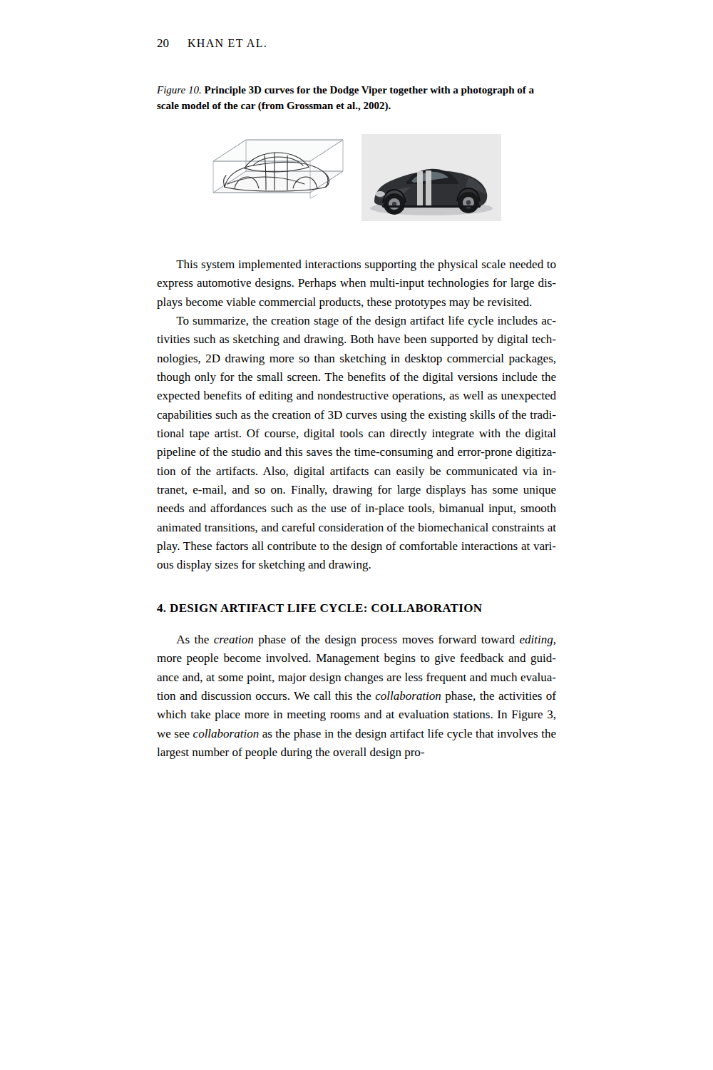20 KHAN ET AL.
Figure 10. Principle 3D curves for the Dodge Viper together with a photograph of a scale model of the car (from Grossman et al., 2002).
This system implemented interactions supporting the physical scale needed to express automotive designs. Perhaps when multi-input technologies for large displays become viable commercial products, these prototypes may be revisited.
To summarize, the creation stage of the design artifact life cycle includes activities such as sketching and drawing. Both have been supported by digital technologies, 2D drawing more so than sketching in desktop commercial packages, though only for the small screen. The benefits of the digital versions include the expected benefits of editing and nondestructive operations, as well as unexpected capabilities such as the creation of 3D curves using the existing skills of the traditional tape artist. Of course, digital tools can directly integrate with the digital pipeline of the studio and this saves the time-consuming and error-prone digitization of the artifacts. Also, digital artifacts can easily be communicated via intranet, e-mail, and so on. Finally, drawing for large displays has some unique needs and affordances such as the use of in-place tools, bimanual input, smooth animated transitions, and careful consideration of the biomechanical constraints at play. These factors all contribute to the design of comfortable interactions at various display sizes for sketching and drawing.
4. DESIGN ARTIFACT LIFE CYCLE: COLLABORATION
As the creation phase of the design process moves forward toward editing, more people become involved. Management begins to give feedback and guidance and, at some point, major design changes are less frequent and much evaluation and discussion occurs. We call this the collaboration phase, the activities of which take place more in meeting rooms and at evaluation stations. In Figure 3, we see collaboration as the phase in the design artifact life cycle that involves the largest number of people during the overall design pro-